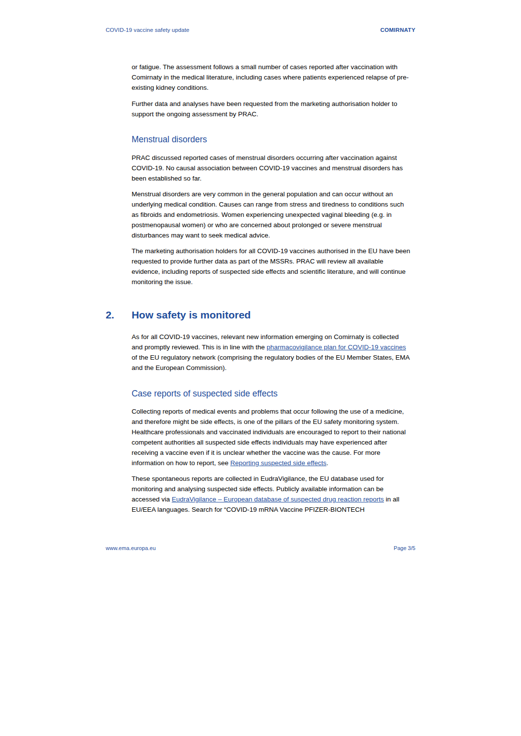COVID-19 vaccine safety update
COMIRNATY
or fatigue. The assessment follows a small number of cases reported after vaccination with Comirnaty in the medical literature, including cases where patients experienced relapse of pre-existing kidney conditions.
Further data and analyses have been requested from the marketing authorisation holder to support the ongoing assessment by PRAC.
Menstrual disorders
PRAC discussed reported cases of menstrual disorders occurring after vaccination against COVID-19. No causal association between COVID-19 vaccines and menstrual disorders has been established so far.
Menstrual disorders are very common in the general population and can occur without an underlying medical condition. Causes can range from stress and tiredness to conditions such as fibroids and endometriosis. Women experiencing unexpected vaginal bleeding (e.g. in postmenopausal women) or who are concerned about prolonged or severe menstrual disturbances may want to seek medical advice.
The marketing authorisation holders for all COVID-19 vaccines authorised in the EU have been requested to provide further data as part of the MSSRs. PRAC will review all available evidence, including reports of suspected side effects and scientific literature, and will continue monitoring the issue.
2. How safety is monitored
As for all COVID-19 vaccines, relevant new information emerging on Comirnaty is collected and promptly reviewed. This is in line with the pharmacovigilance plan for COVID-19 vaccines of the EU regulatory network (comprising the regulatory bodies of the EU Member States, EMA and the European Commission).
Case reports of suspected side effects
Collecting reports of medical events and problems that occur following the use of a medicine, and therefore might be side effects, is one of the pillars of the EU safety monitoring system. Healthcare professionals and vaccinated individuals are encouraged to report to their national competent authorities all suspected side effects individuals may have experienced after receiving a vaccine even if it is unclear whether the vaccine was the cause. For more information on how to report, see Reporting suspected side effects.
These spontaneous reports are collected in EudraVigilance, the EU database used for monitoring and analysing suspected side effects. Publicly available information can be accessed via EudraVigilance – European database of suspected drug reaction reports in all EU/EEA languages. Search for “COVID-19 mRNA Vaccine PFIZER-BIONTECH
www.ema.europa.eu
Page 3/5